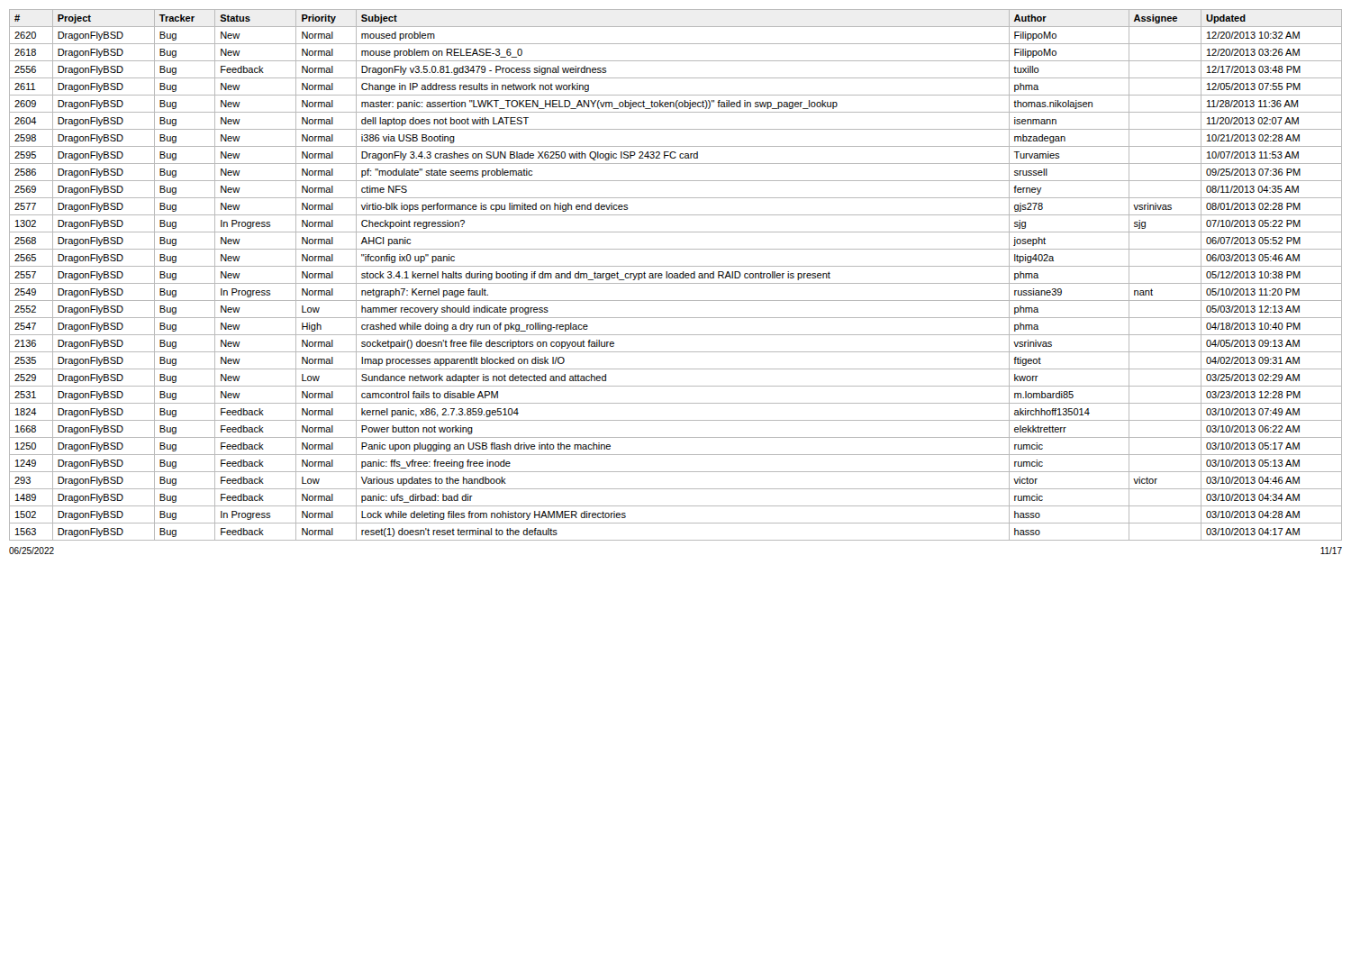| # | Project | Tracker | Status | Priority | Subject | Author | Assignee | Updated |
| --- | --- | --- | --- | --- | --- | --- | --- | --- |
| 2620 | DragonFlyBSD | Bug | New | Normal | moused problem | FilippoMo | | 12/20/2013 10:32 AM |
| 2618 | DragonFlyBSD | Bug | New | Normal | mouse problem on RELEASE-3_6_0 | FilippoMo | | 12/20/2013 03:26 AM |
| 2556 | DragonFlyBSD | Bug | Feedback | Normal | DragonFly v3.5.0.81.gd3479 - Process signal weirdness | tuxillo | | 12/17/2013 03:48 PM |
| 2611 | DragonFlyBSD | Bug | New | Normal | Change in IP address results in network not working | phma | | 12/05/2013 07:55 PM |
| 2609 | DragonFlyBSD | Bug | New | Normal | master: panic: assertion "LWKT_TOKEN_HELD_ANY(vm_object_token(object))" failed in swp_pager_lookup | thomas.nikolajsen | | 11/28/2013 11:36 AM |
| 2604 | DragonFlyBSD | Bug | New | Normal | dell laptop does not boot with LATEST | isenmann | | 11/20/2013 02:07 AM |
| 2598 | DragonFlyBSD | Bug | New | Normal | i386 via USB Booting | mbzadegan | | 10/21/2013 02:28 AM |
| 2595 | DragonFlyBSD | Bug | New | Normal | DragonFly 3.4.3 crashes on SUN Blade X6250 with Qlogic ISP 2432 FC card | Turvamies | | 10/07/2013 11:53 AM |
| 2586 | DragonFlyBSD | Bug | New | Normal | pf: "modulate" state seems problematic | srussell | | 09/25/2013 07:36 PM |
| 2569 | DragonFlyBSD | Bug | New | Normal | ctime NFS | ferney | | 08/11/2013 04:35 AM |
| 2577 | DragonFlyBSD | Bug | New | Normal | virtio-blk iops performance is cpu limited on high end devices | gjs278 | vsrinivas | 08/01/2013 02:28 PM |
| 1302 | DragonFlyBSD | Bug | In Progress | Normal | Checkpoint regression? | sjg | sjg | 07/10/2013 05:22 PM |
| 2568 | DragonFlyBSD | Bug | New | Normal | AHCI panic | josepht | | 06/07/2013 05:52 PM |
| 2565 | DragonFlyBSD | Bug | New | Normal | "ifconfig ix0 up" panic | ltpig402a | | 06/03/2013 05:46 AM |
| 2557 | DragonFlyBSD | Bug | New | Normal | stock 3.4.1 kernel halts during booting if dm and dm_target_crypt are loaded and RAID controller is present | phma | | 05/12/2013 10:38 PM |
| 2549 | DragonFlyBSD | Bug | In Progress | Normal | netgraph7: Kernel page fault. | russiane39 | nant | 05/10/2013 11:20 PM |
| 2552 | DragonFlyBSD | Bug | New | Low | hammer recovery should indicate progress | phma | | 05/03/2013 12:13 AM |
| 2547 | DragonFlyBSD | Bug | New | High | crashed while doing a dry run of pkg_rolling-replace | phma | | 04/18/2013 10:40 PM |
| 2136 | DragonFlyBSD | Bug | New | Normal | socketpair() doesn't free file descriptors on copyout failure | vsrinivas | | 04/05/2013 09:13 AM |
| 2535 | DragonFlyBSD | Bug | New | Normal | Imap processes apparentlt blocked on disk I/O | ftigeot | | 04/02/2013 09:31 AM |
| 2529 | DragonFlyBSD | Bug | New | Low | Sundance network adapter is not detected and attached | kworr | | 03/25/2013 02:29 AM |
| 2531 | DragonFlyBSD | Bug | New | Normal | camcontrol fails to disable APM | m.lombardi85 | | 03/23/2013 12:28 PM |
| 1824 | DragonFlyBSD | Bug | Feedback | Normal | kernel panic, x86, 2.7.3.859.ge5104 | akirchhoff135014 | | 03/10/2013 07:49 AM |
| 1668 | DragonFlyBSD | Bug | Feedback | Normal | Power button not working | elekktretterr | | 03/10/2013 06:22 AM |
| 1250 | DragonFlyBSD | Bug | Feedback | Normal | Panic upon plugging an USB flash drive into the machine | rumcic | | 03/10/2013 05:17 AM |
| 1249 | DragonFlyBSD | Bug | Feedback | Normal | panic: ffs_vfree: freeing free inode | rumcic | | 03/10/2013 05:13 AM |
| 293 | DragonFlyBSD | Bug | Feedback | Low | Various updates to the handbook | victor | victor | 03/10/2013 04:46 AM |
| 1489 | DragonFlyBSD | Bug | Feedback | Normal | panic: ufs_dirbad: bad dir | rumcic | | 03/10/2013 04:34 AM |
| 1502 | DragonFlyBSD | Bug | In Progress | Normal | Lock while deleting files from nohistory HAMMER directories | hasso | | 03/10/2013 04:28 AM |
| 1563 | DragonFlyBSD | Bug | Feedback | Normal | reset(1) doesn't reset terminal to the defaults | hasso | | 03/10/2013 04:17 AM |
06/25/2022 11/17